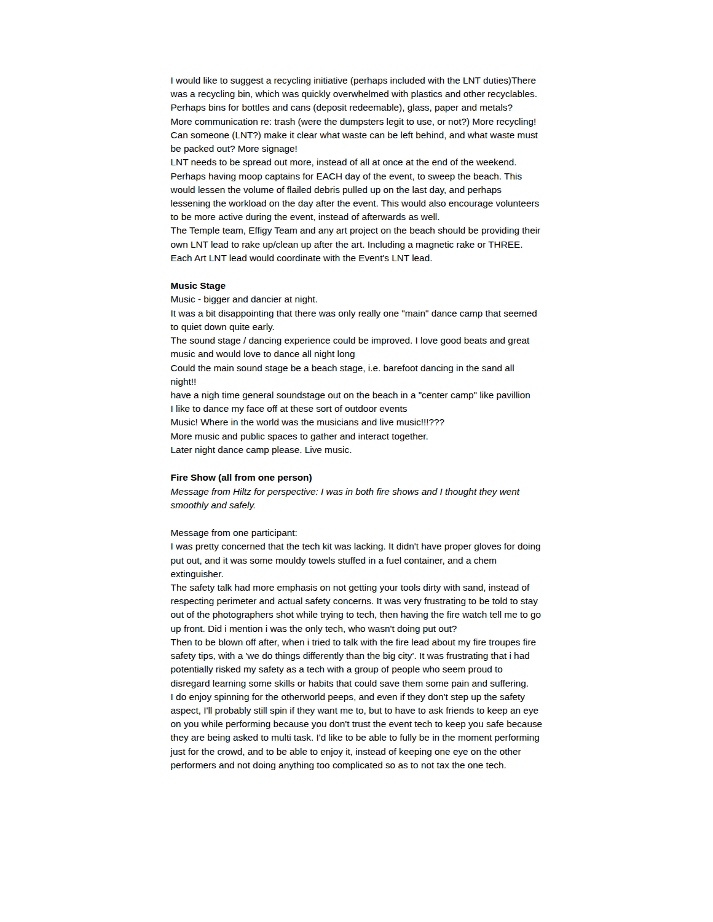I would like to suggest a recycling initiative (perhaps included with the LNT duties)There was a recycling bin, which was quickly overwhelmed with plastics and other recyclables. Perhaps bins for bottles and cans (deposit redeemable), glass, paper and metals?
More communication re: trash (were the dumpsters legit to use, or not?) More recycling! Can someone (LNT?) make it clear what waste can be left behind, and what waste must be packed out? More signage!
LNT needs to be spread out more, instead of all at once at the end of the weekend. Perhaps having moop captains for EACH day of the event, to sweep the beach. This would lessen the volume of flailed debris pulled up on the last day, and perhaps lessening the workload on the day after the event. This would also encourage volunteers to be more active during the event, instead of afterwards as well.
The Temple team, Effigy Team and any art project on the beach should be providing their own LNT lead to rake up/clean up after the art. Including a magnetic rake or THREE. Each Art LNT lead would coordinate with the Event's LNT lead.
Music Stage
Music - bigger and dancier at night.
It was a bit disappointing that there was only really one "main" dance camp that seemed to quiet down quite early.
The sound stage / dancing experience could be improved. I love good beats and great music and would love to dance all night long
Could the main sound stage be a beach stage, i.e. barefoot dancing in the sand all night!!
have a nigh time general soundstage out on the beach in a "center camp" like pavillion
I like to dance my face off at these sort of outdoor events
Music! Where in the world was the musicians and live music!!!???
More music and public spaces to gather and interact together.
Later night dance camp please. Live music.
Fire Show (all from one person)
Message from Hiltz for perspective: I was in both fire shows and I thought they went smoothly and safely.
Message from one participant:
I was pretty concerned that the tech kit was lacking. It didn't have proper gloves for doing put out, and it was some mouldy towels stuffed in a fuel container, and a chem extinguisher.
The safety talk had more emphasis on not getting your tools dirty with sand, instead of respecting perimeter and actual safety concerns. It was very frustrating to be told to stay out of the photographers shot while trying to tech, then having the fire watch tell me to go up front. Did i mention i was the only tech, who wasn't doing put out?
Then to be blown off after, when i tried to talk with the fire lead about my fire troupes fire safety tips, with a 'we do things differently than the big city'. It was frustrating that i had potentially risked my safety as a tech with a group of people who seem proud to disregard learning some skills or habits that could save them some pain and suffering.
I do enjoy spinning for the otherworld peeps, and even if they don't step up the safety aspect, I'll probably still spin if they want me to, but to have to ask friends to keep an eye on you while performing because you don't trust the event tech to keep you safe because they are being asked to multi task. I'd like to be able to fully be in the moment performing just for the crowd, and to be able to enjoy it, instead of keeping one eye on the other performers and not doing anything too complicated so as to not tax the one tech.